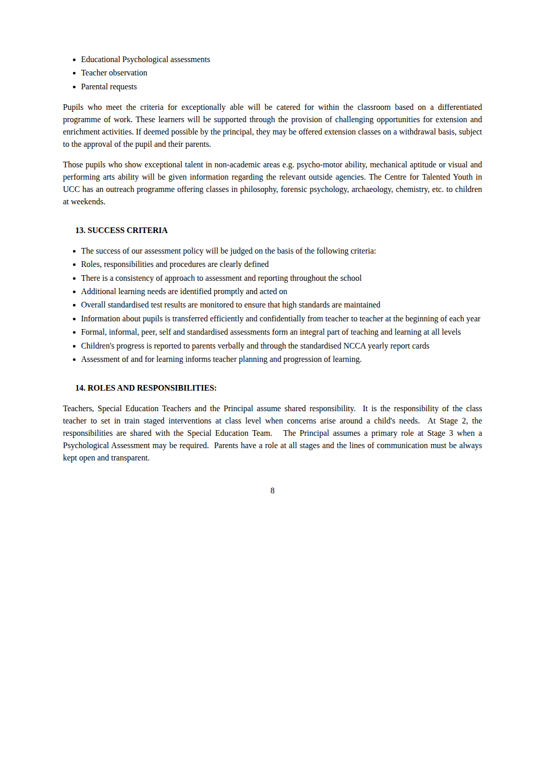Educational Psychological assessments
Teacher observation
Parental requests
Pupils who meet the criteria for exceptionally able will be catered for within the classroom based on a differentiated programme of work. These learners will be supported through the provision of challenging opportunities for extension and enrichment activities. If deemed possible by the principal, they may be offered extension classes on a withdrawal basis, subject to the approval of the pupil and their parents.
Those pupils who show exceptional talent in non-academic areas e.g. psycho-motor ability, mechanical aptitude or visual and performing arts ability will be given information regarding the relevant outside agencies. The Centre for Talented Youth in UCC has an outreach programme offering classes in philosophy, forensic psychology, archaeology, chemistry, etc. to children at weekends.
13. SUCCESS CRITERIA
The success of our assessment policy will be judged on the basis of the following criteria:
Roles, responsibilities and procedures are clearly defined
There is a consistency of approach to assessment and reporting throughout the school
Additional learning needs are identified promptly and acted on
Overall standardised test results are monitored to ensure that high standards are maintained
Information about pupils is transferred efficiently and confidentially from teacher to teacher at the beginning of each year
Formal, informal, peer, self and standardised assessments form an integral part of teaching and learning at all levels
Children's progress is reported to parents verbally and through the standardised NCCA yearly report cards
Assessment of and for learning informs teacher planning and progression of learning.
14. ROLES AND RESPONSIBILITIES:
Teachers, Special Education Teachers and the Principal assume shared responsibility. It is the responsibility of the class teacher to set in train staged interventions at class level when concerns arise around a child's needs. At Stage 2, the responsibilities are shared with the Special Education Team. The Principal assumes a primary role at Stage 3 when a Psychological Assessment may be required. Parents have a role at all stages and the lines of communication must be always kept open and transparent.
8